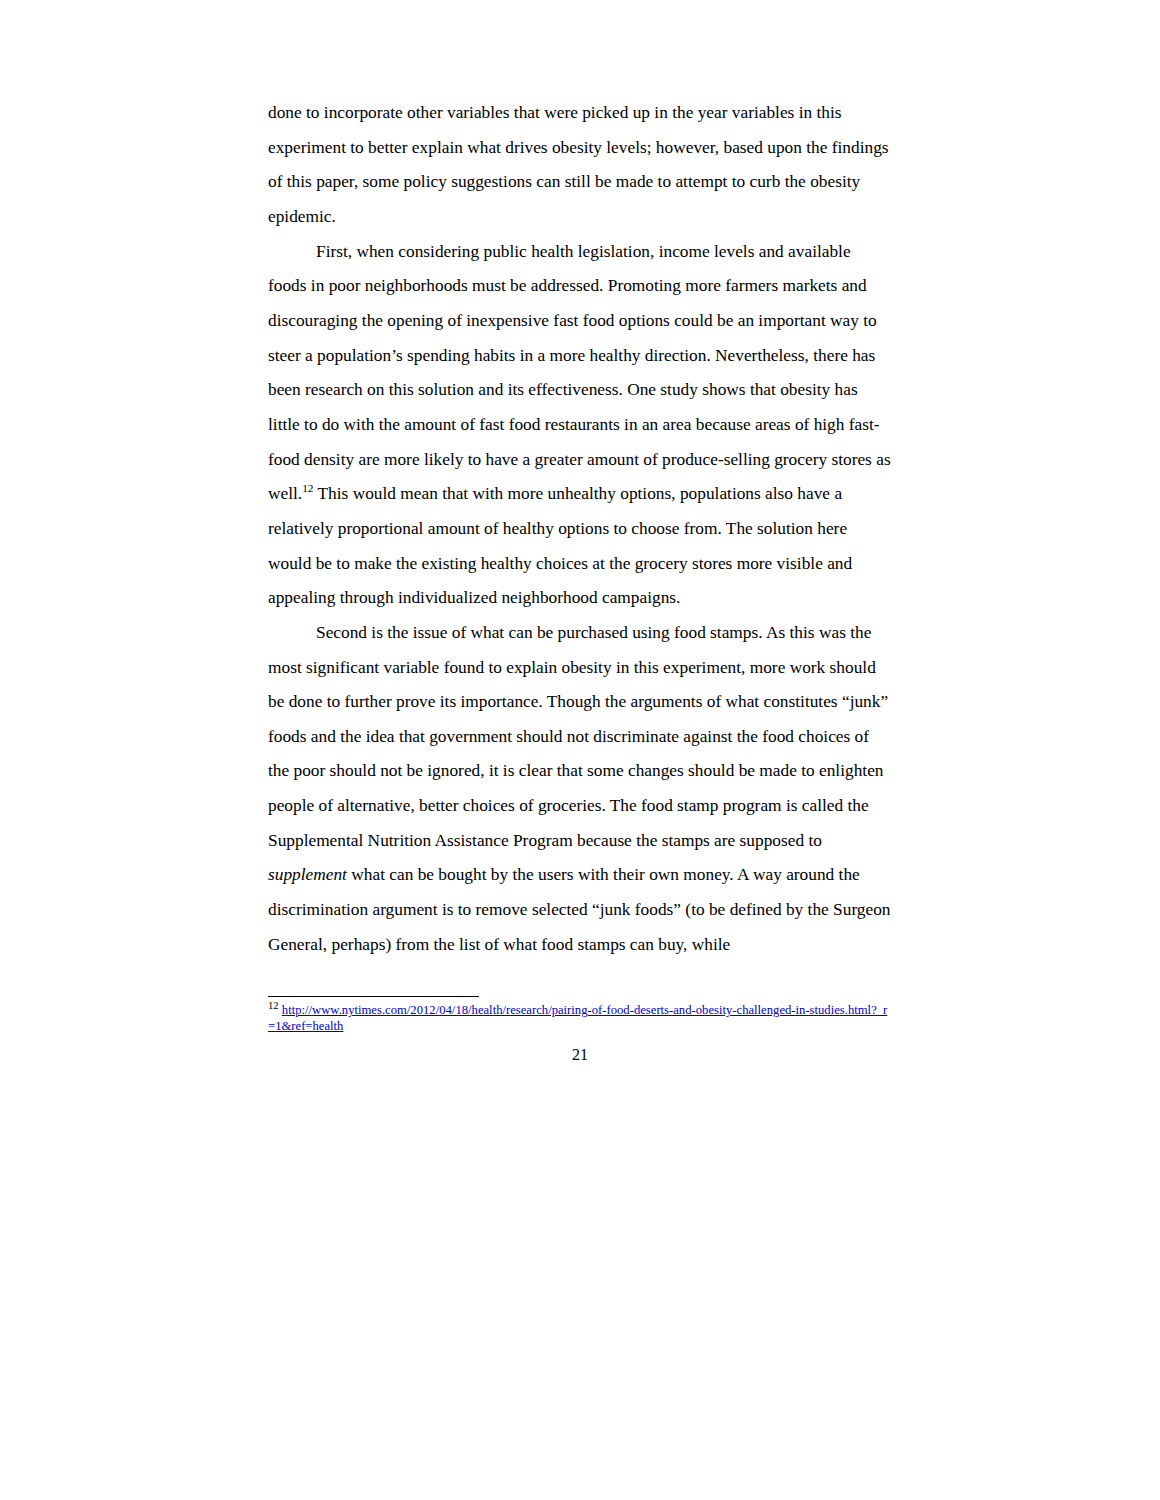done to incorporate other variables that were picked up in the year variables in this experiment to better explain what drives obesity levels; however, based upon the findings of this paper, some policy suggestions can still be made to attempt to curb the obesity epidemic.
First, when considering public health legislation, income levels and available foods in poor neighborhoods must be addressed. Promoting more farmers markets and discouraging the opening of inexpensive fast food options could be an important way to steer a population’s spending habits in a more healthy direction. Nevertheless, there has been research on this solution and its effectiveness. One study shows that obesity has little to do with the amount of fast food restaurants in an area because areas of high fast-food density are more likely to have a greater amount of produce-selling grocery stores as well.12 This would mean that with more unhealthy options, populations also have a relatively proportional amount of healthy options to choose from. The solution here would be to make the existing healthy choices at the grocery stores more visible and appealing through individualized neighborhood campaigns.
Second is the issue of what can be purchased using food stamps. As this was the most significant variable found to explain obesity in this experiment, more work should be done to further prove its importance. Though the arguments of what constitutes “junk” foods and the idea that government should not discriminate against the food choices of the poor should not be ignored, it is clear that some changes should be made to enlighten people of alternative, better choices of groceries. The food stamp program is called the Supplemental Nutrition Assistance Program because the stamps are supposed to supplement what can be bought by the users with their own money. A way around the discrimination argument is to remove selected “junk foods” (to be defined by the Surgeon General, perhaps) from the list of what food stamps can buy, while
12 http://www.nytimes.com/2012/04/18/health/research/pairing-of-food-deserts-and-obesity-challenged-in-studies.html?_r=1&ref=health
21